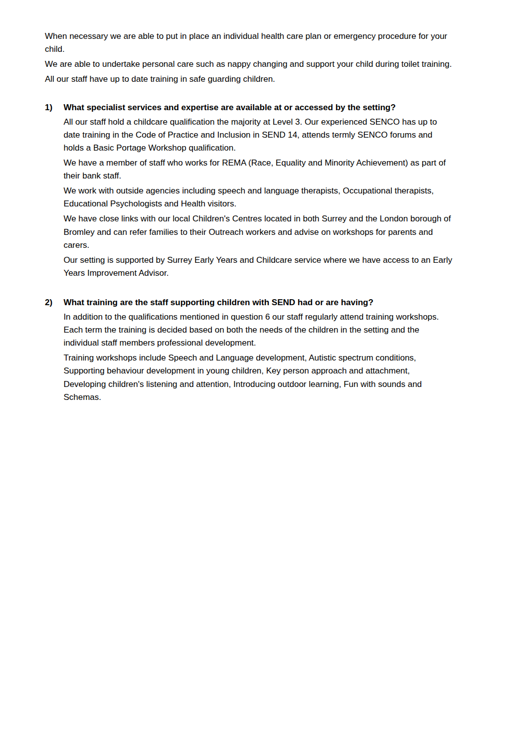When necessary we are able to put in place an individual health care plan or emergency procedure for your child.
We are able to undertake personal care such as nappy changing and support your child during toilet training.
All our staff have up to date training in safe guarding children.
What specialist services and expertise are available at or accessed by the setting?
All our staff hold a childcare qualification the majority at Level 3. Our experienced SENCO has up to date training in the Code of Practice and Inclusion in SEND 14, attends termly SENCO forums and holds a Basic Portage Workshop qualification.
We have a member of staff who works for REMA (Race, Equality and Minority Achievement) as part of their bank staff.
We work with outside agencies including speech and language therapists, Occupational therapists, Educational Psychologists and Health visitors.
We have close links with our local Children's Centres located in both Surrey and the London borough of Bromley and can refer families to their Outreach workers and advise on workshops for parents and carers.
Our setting is supported by Surrey Early Years and Childcare service where we have access to an Early Years Improvement Advisor.
What training are the staff supporting children with SEND had or are having?
In addition to the qualifications mentioned in question 6 our staff regularly attend training workshops. Each term the training is decided based on both the needs of the children in the setting and the individual staff members professional development.
Training workshops include Speech and Language development, Autistic spectrum conditions, Supporting behaviour development in young children, Key person approach and attachment, Developing children's listening and attention, Introducing outdoor learning, Fun with sounds and Schemas.